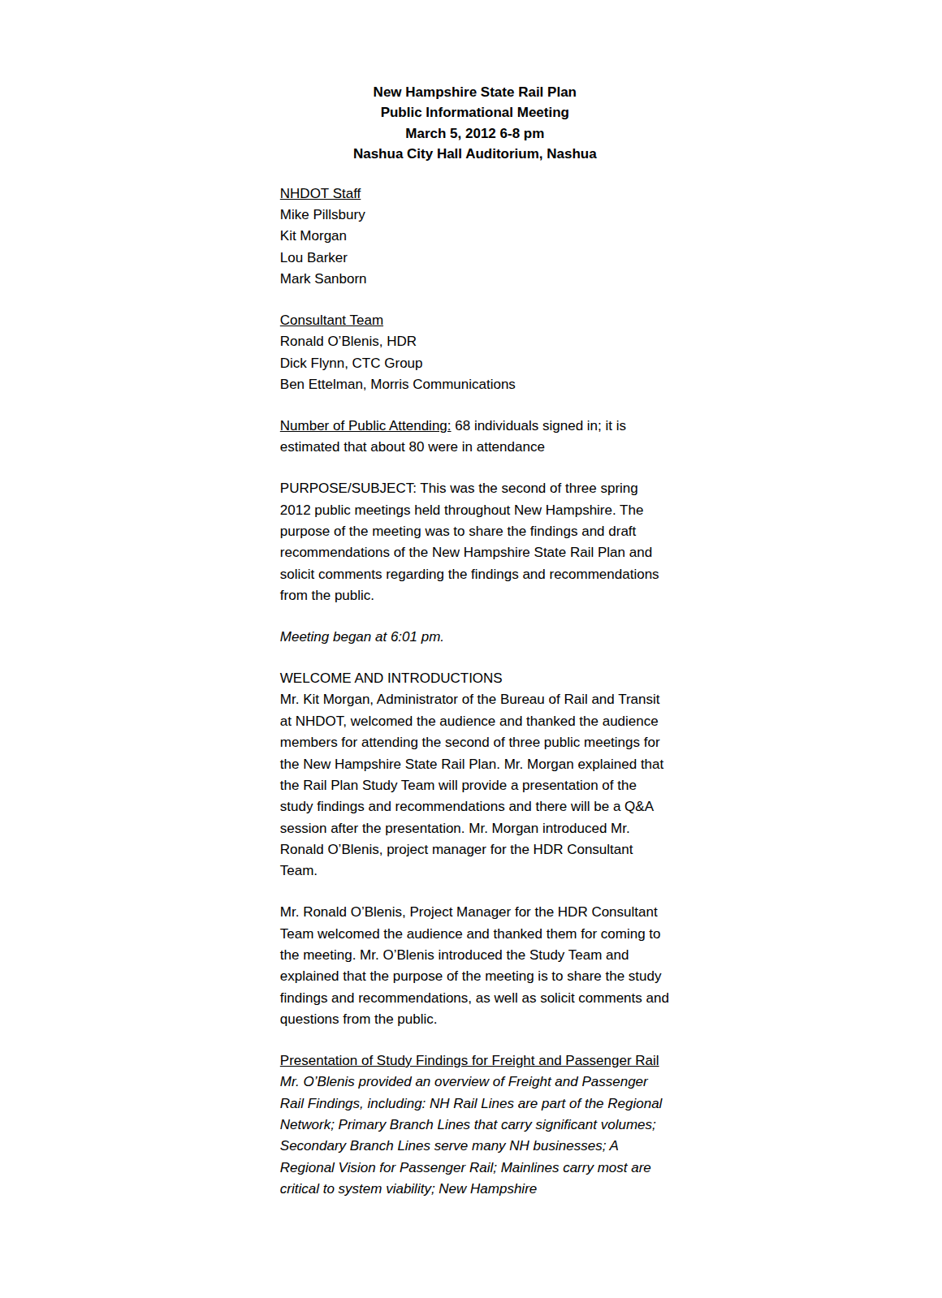New Hampshire State Rail Plan
Public Informational Meeting
March 5, 2012 6-8 pm
Nashua City Hall Auditorium, Nashua
NHDOT Staff
Mike Pillsbury
Kit Morgan
Lou Barker
Mark Sanborn
Consultant Team
Ronald O’Blenis, HDR
Dick Flynn, CTC Group
Ben Ettelman, Morris Communications
Number of Public Attending: 68 individuals signed in; it is estimated that about 80 were in attendance
PURPOSE/SUBJECT: This was the second of three spring 2012 public meetings held throughout New Hampshire. The purpose of the meeting was to share the findings and draft recommendations of the New Hampshire State Rail Plan and solicit comments regarding the findings and recommendations from the public.
Meeting began at 6:01 pm.
WELCOME AND INTRODUCTIONS
Mr. Kit Morgan, Administrator of the Bureau of Rail and Transit at NHDOT, welcomed the audience and thanked the audience members for attending the second of three public meetings for the New Hampshire State Rail Plan. Mr. Morgan explained that the Rail Plan Study Team will provide a presentation of the study findings and recommendations and there will be a Q&A session after the presentation. Mr. Morgan introduced Mr. Ronald O’Blenis, project manager for the HDR Consultant Team.
Mr. Ronald O’Blenis, Project Manager for the HDR Consultant Team welcomed the audience and thanked them for coming to the meeting. Mr. O’Blenis introduced the Study Team and explained that the purpose of the meeting is to share the study findings and recommendations, as well as solicit comments and questions from the public.
Presentation of Study Findings for Freight and Passenger Rail
Mr. O’Blenis provided an overview of Freight and Passenger Rail Findings, including: NH Rail Lines are part of the Regional Network; Primary Branch Lines that carry significant volumes; Secondary Branch Lines serve many NH businesses; A Regional Vision for Passenger Rail; Mainlines carry most are critical to system viability; New Hampshire